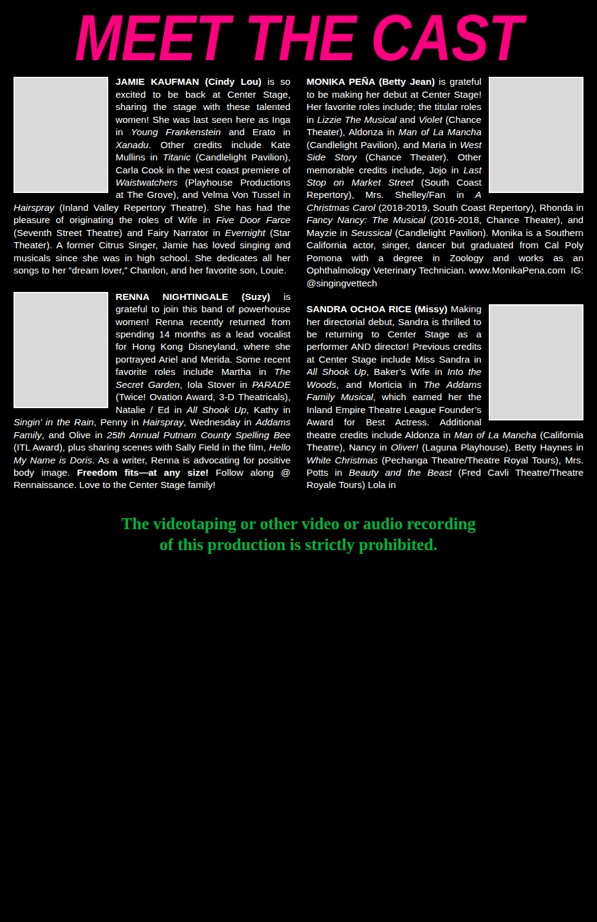Meet the Cast
JAMIE KAUFMAN (Cindy Lou) is so excited to be back at Center Stage, sharing the stage with these talented women! She was last seen here as Inga in Young Frankenstein and Erato in Xanadu. Other credits include Kate Mullins in Titanic (Candlelight Pavilion), Carla Cook in the west coast premiere of Waistwatchers (Playhouse Productions at The Grove), and Velma Von Tussel in Hairspray (Inland Valley Repertory Theatre). She has had the pleasure of originating the roles of Wife in Five Door Farce (Seventh Street Theatre) and Fairy Narrator in Evernight (Star Theater). A former Citrus Singer, Jamie has loved singing and musicals since she was in high school. She dedicates all her songs to her “dream lover,” Chanlon, and her favorite son, Louie.
RENNA NIGHTINGALE (Suzy) is grateful to join this band of powerhouse women! Renna recently returned from spending 14 months as a lead vocalist for Hong Kong Disneyland, where she portrayed Ariel and Merida. Some recent favorite roles include Martha in The Secret Garden, Iola Stover in PARADE (Twice! Ovation Award, 3-D Theatricals), Natalie / Ed in All Shook Up, Kathy in Singin’ in the Rain, Penny in Hairspray, Wednesday in Addams Family, and Olive in 25th Annual Putnam County Spelling Bee (ITL Award), plus sharing scenes with Sally Field in the film, Hello My Name is Doris. As a writer, Renna is advocating for positive body image. Freedom fits—at any size! Follow along @ Rennaissance. Love to the Center Stage family!
MONIKA PEÑA (Betty Jean) is grateful to be making her debut at Center Stage! Her favorite roles include; the titular roles in Lizzie The Musical and Violet (Chance Theater), Aldonza in Man of La Mancha (Candlelight Pavilion), and Maria in West Side Story (Chance Theater). Other memorable credits include, Jojo in Last Stop on Market Street (South Coast Repertory), Mrs. Shelley/Fan in A Christmas Carol (2018-2019, South Coast Repertory), Rhonda in Fancy Nancy: The Musical (2016-2018, Chance Theater), and Mayzie in Seussical (Candlelight Pavilion). Monika is a Southern California actor, singer, dancer but graduated from Cal Poly Pomona with a degree in Zoology and works as an Ophthalmology Veterinary Technician. www.MonikaPena.com IG: @singingvettech
SANDRA OCHOA RICE (Missy) Making her directorial debut, Sandra is thrilled to be returning to Center Stage as a performer AND director! Previous credits at Center Stage include Miss Sandra in All Shook Up, Baker’s Wife in Into the Woods, and Morticia in The Addams Family Musical, which earned her the Inland Empire Theatre League Founder’s Award for Best Actress. Additional theatre credits include Aldonza in Man of La Mancha (California Theatre), Nancy in Oliver! (Laguna Playhouse), Betty Haynes in White Christmas (Pechanga Theatre/Theatre Royal Tours), Mrs. Potts in Beauty and the Beast (Fred Cavli Theatre/Theatre Royale Tours) Lola in
The videotaping or other video or audio recording
of this production is strictly prohibited.